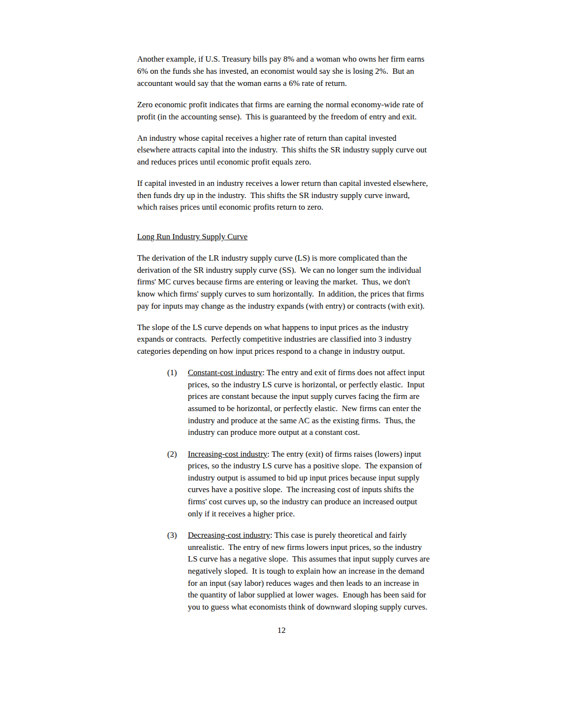Another example, if U.S. Treasury bills pay 8% and a woman who owns her firm earns 6% on the funds she has invested, an economist would say she is losing 2%. But an accountant would say that the woman earns a 6% rate of return.
Zero economic profit indicates that firms are earning the normal economy-wide rate of profit (in the accounting sense). This is guaranteed by the freedom of entry and exit.
An industry whose capital receives a higher rate of return than capital invested elsewhere attracts capital into the industry. This shifts the SR industry supply curve out and reduces prices until economic profit equals zero.
If capital invested in an industry receives a lower return than capital invested elsewhere, then funds dry up in the industry. This shifts the SR industry supply curve inward, which raises prices until economic profits return to zero.
Long Run Industry Supply Curve
The derivation of the LR industry supply curve (LS) is more complicated than the derivation of the SR industry supply curve (SS). We can no longer sum the individual firms' MC curves because firms are entering or leaving the market. Thus, we don't know which firms' supply curves to sum horizontally. In addition, the prices that firms pay for inputs may change as the industry expands (with entry) or contracts (with exit).
The slope of the LS curve depends on what happens to input prices as the industry expands or contracts. Perfectly competitive industries are classified into 3 industry categories depending on how input prices respond to a change in industry output.
(1) Constant-cost industry: The entry and exit of firms does not affect input prices, so the industry LS curve is horizontal, or perfectly elastic. Input prices are constant because the input supply curves facing the firm are assumed to be horizontal, or perfectly elastic. New firms can enter the industry and produce at the same AC as the existing firms. Thus, the industry can produce more output at a constant cost.
(2) Increasing-cost industry: The entry (exit) of firms raises (lowers) input prices, so the industry LS curve has a positive slope. The expansion of industry output is assumed to bid up input prices because input supply curves have a positive slope. The increasing cost of inputs shifts the firms' cost curves up, so the industry can produce an increased output only if it receives a higher price.
(3) Decreasing-cost industry: This case is purely theoretical and fairly unrealistic. The entry of new firms lowers input prices, so the industry LS curve has a negative slope. This assumes that input supply curves are negatively sloped. It is tough to explain how an increase in the demand for an input (say labor) reduces wages and then leads to an increase in the quantity of labor supplied at lower wages. Enough has been said for you to guess what economists think of downward sloping supply curves.
12